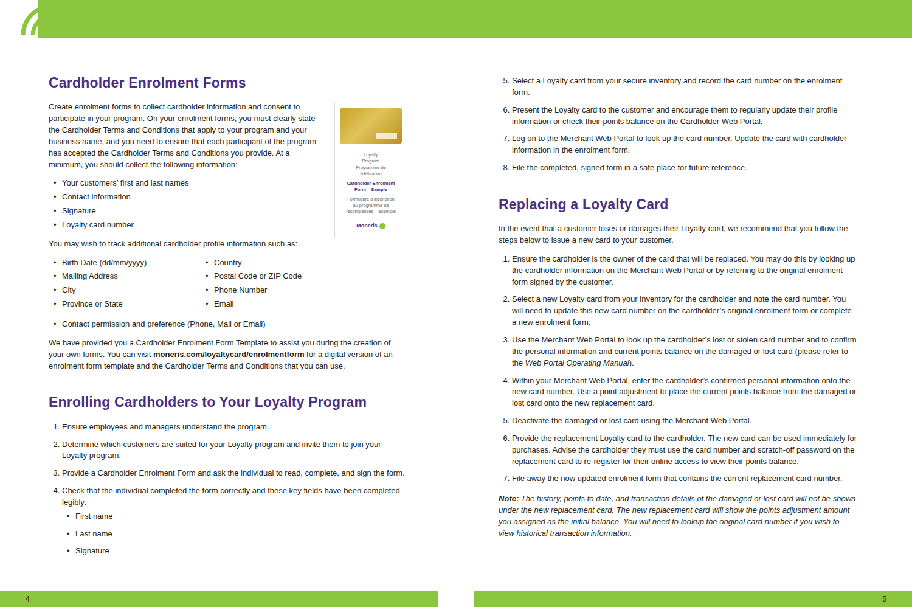Cardholder Enrolment Forms
Loyalty
Program
Programme de
fidélisation
Cardholder Enrolment
Form – Sample
Formulaire d’inscription
au programme de
récompenses – exemple
Moneris
Create enrolment forms to collect cardholder information and consent to participate in your program. On your enrolment forms, you must clearly state the Cardholder Terms and Conditions that apply to your program and your business name, and you need to ensure that each participant of the program has accepted the Cardholder Terms and Conditions you provide. At a minimum, you should collect the following information:
Your customers’ first and last names
Contact information
Signature
Loyalty card number
You may wish to track additional cardholder profile information such as:
Birth Date (dd/mm/yyyy)
Mailing Address
City
Province or State
Country
Postal Code or ZIP Code
Phone Number
Email
Contact permission and preference (Phone, Mail or Email)
We have provided you a Cardholder Enrolment Form Template to assist you during the creation of your own forms. You can visit moneris.com/loyaltycard/enrolmentform for a digital version of an enrolment form template and the Cardholder Terms and Conditions that you can use.
Enrolling Cardholders to Your Loyalty Program
Ensure employees and managers understand the program.
Determine which customers are suited for your Loyalty program and invite them to join your Loyalty program.
Provide a Cardholder Enrolment Form and ask the individual to read, complete, and sign the form.
Check that the individual completed the form correctly and these key fields have been completed legibly:
First name
Last name
Signature
Select a Loyalty card from your secure inventory and record the card number on the enrolment form.
Present the Loyalty card to the customer and encourage them to regularly update their profile information or check their points balance on the Cardholder Web Portal.
Log on to the Merchant Web Portal to look up the card number. Update the card with cardholder information in the enrolment form.
File the completed, signed form in a safe place for future reference.
Replacing a Loyalty Card
In the event that a customer loses or damages their Loyalty card, we recommend that you follow the steps below to issue a new card to your customer.
Ensure the cardholder is the owner of the card that will be replaced. You may do this by looking up the cardholder information on the Merchant Web Portal or by referring to the original enrolment form signed by the customer.
Select a new Loyalty card from your inventory for the cardholder and note the card number. You will need to update this new card number on the cardholder’s original enrolment form or complete a new enrolment form.
Use the Merchant Web Portal to look up the cardholder’s lost or stolen card number and to confirm the personal information and current points balance on the damaged or lost card (please refer to the Web Portal Operating Manual).
Within your Merchant Web Portal, enter the cardholder’s confirmed personal information onto the new card number. Use a point adjustment to place the current points balance from the damaged or lost card onto the new replacement card.
Deactivate the damaged or lost card using the Merchant Web Portal.
Provide the replacement Loyalty card to the cardholder. The new card can be used immediately for purchases. Advise the cardholder they must use the card number and scratch-off password on the replacement card to re-register for their online access to view their points balance.
File away the now updated enrolment form that contains the current replacement card number.
Note: The history, points to date, and transaction details of the damaged or lost card will not be shown under the new replacement card. The new replacement card will show the points adjustment amount you assigned as the initial balance. You will need to lookup the original card number if you wish to view historical transaction information.
4
5